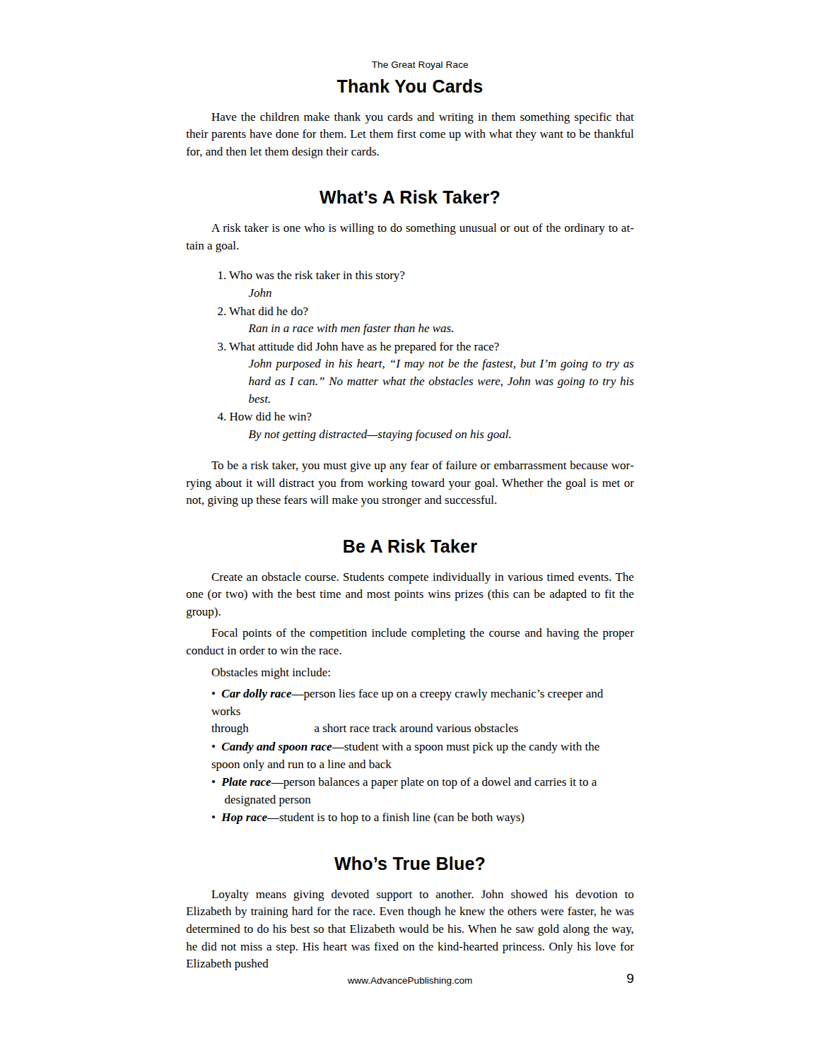The Great Royal Race
Thank You Cards
Have the children make thank you cards and writing in them something specific that their parents have done for them. Let them first come up with what they want to be thankful for, and then let them design their cards.
What’s A Risk Taker?
A risk taker is one who is willing to do something unusual or out of the ordinary to attain a goal.
1. Who was the risk taker in this story?
John
2. What did he do?
Ran in a race with men faster than he was.
3. What attitude did John have as he prepared for the race?
John purposed in his heart, “I may not be the fastest, but I’m going to try as hard as I can.” No matter what the obstacles were, John was going to try his best.
4. How did he win?
By not getting distracted—staying focused on his goal.
To be a risk taker, you must give up any fear of failure or embarrassment because worrying about it will distract you from working toward your goal. Whether the goal is met or not, giving up these fears will make you stronger and successful.
Be A Risk Taker
Create an obstacle course. Students compete individually in various timed events. The one (or two) with the best time and most points wins prizes (this can be adapted to fit the group).
Focal points of the competition include completing the course and having the proper conduct in order to win the race.
Obstacles might include:
•Car dolly race—person lies face up on a creepy crawly mechanic’s creeper and worksthrough a short race track around various obstacles
•Candy and spoon race—student with a spoon must pick up the candy with thespoon only and run to a line and back
•Plate race—person balances a paper plate on top of a dowel and carries it to adesignated person
•Hop race—student is to hop to a finish line (can be both ways)
Who’s True Blue?
Loyalty means giving devoted support to another. John showed his devotion to Elizabeth by training hard for the race. Even though he knew the others were faster, he was determined to do his best so that Elizabeth would be his. When he saw gold along the way, he did not miss a step. His heart was fixed on the kind-hearted princess. Only his love for Elizabeth pushed
www.AdvancePublishing.com
9